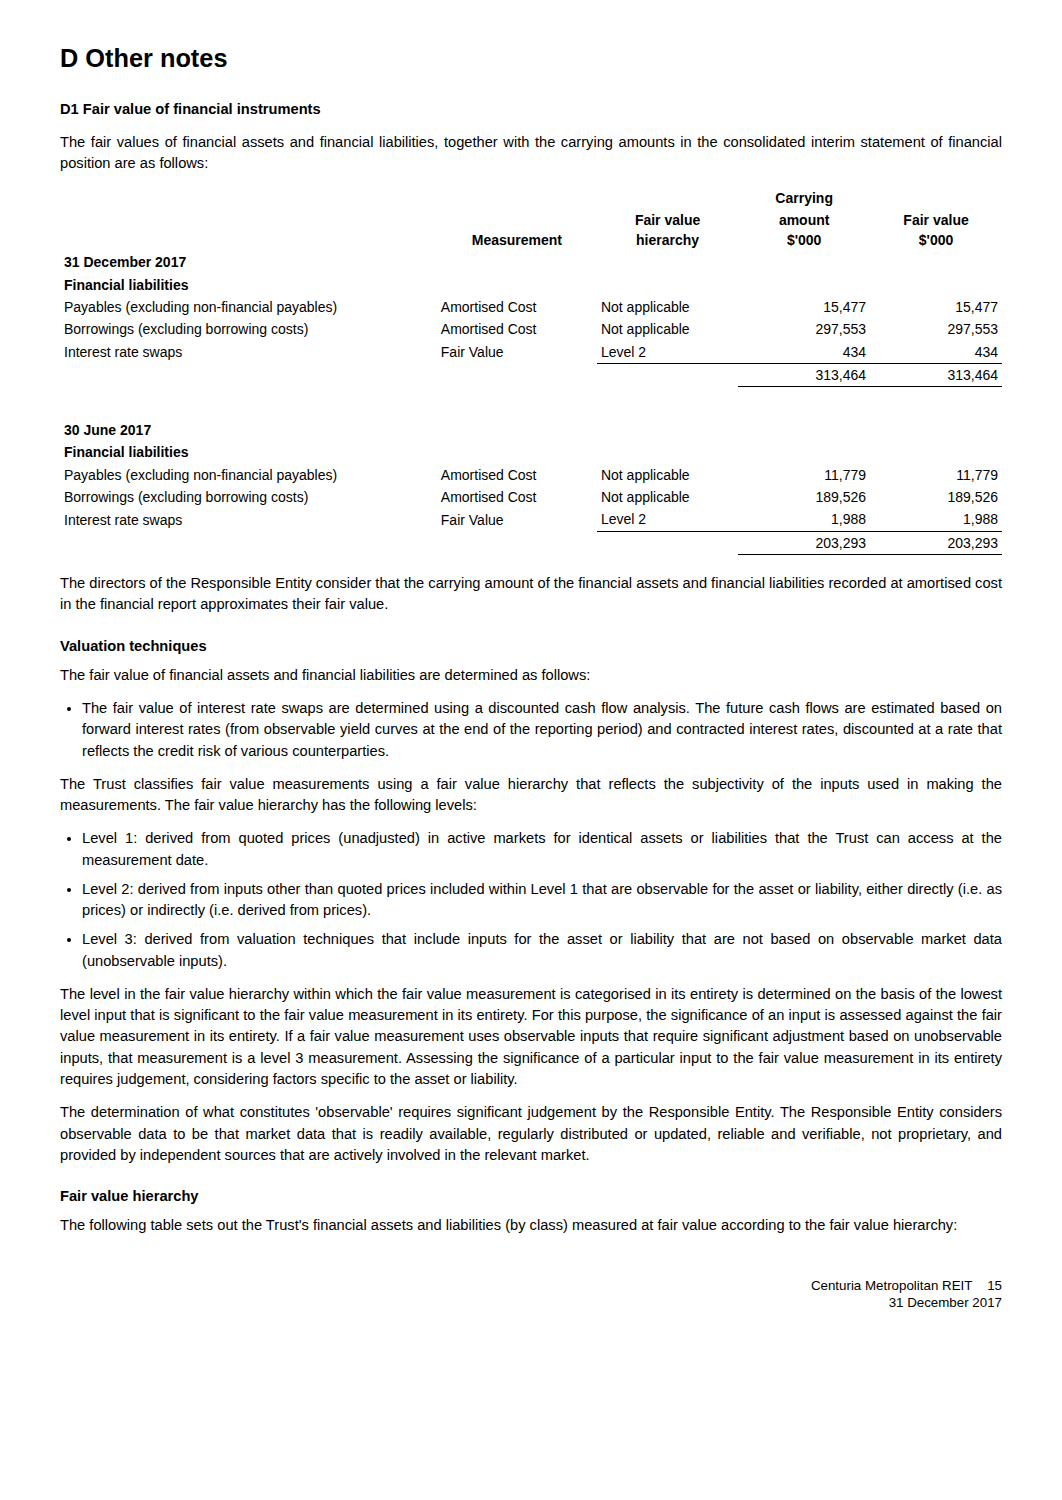D Other notes
D1 Fair value of financial instruments
The fair values of financial assets and financial liabilities, together with the carrying amounts in the consolidated interim statement of financial position are as follows:
| | | | Carrying | |
| --- | --- | --- | --- | --- |
| | Measurement | Fair value hierarchy | amount $'000 | Fair value $'000 |
| 31 December 2017 | | | | |
| Financial liabilities | | | | |
| Payables (excluding non-financial payables) | Amortised Cost | Not applicable | 15,477 | 15,477 |
| Borrowings (excluding borrowing costs) | Amortised Cost | Not applicable | 297,553 | 297,553 |
| Interest rate swaps | Fair Value | Level 2 | 434 | 434 |
| | | | 313,464 | 313,464 |
| 30 June 2017 | | | | |
| Financial liabilities | | | | |
| Payables (excluding non-financial payables) | Amortised Cost | Not applicable | 11,779 | 11,779 |
| Borrowings (excluding borrowing costs) | Amortised Cost | Not applicable | 189,526 | 189,526 |
| Interest rate swaps | Fair Value | Level 2 | 1,988 | 1,988 |
| | | | 203,293 | 203,293 |
The directors of the Responsible Entity consider that the carrying amount of the financial assets and financial liabilities recorded at amortised cost in the financial report approximates their fair value.
Valuation techniques
The fair value of financial assets and financial liabilities are determined as follows:
The fair value of interest rate swaps are determined using a discounted cash flow analysis. The future cash flows are estimated based on forward interest rates (from observable yield curves at the end of the reporting period) and contracted interest rates, discounted at a rate that reflects the credit risk of various counterparties.
The Trust classifies fair value measurements using a fair value hierarchy that reflects the subjectivity of the inputs used in making the measurements. The fair value hierarchy has the following levels:
Level 1: derived from quoted prices (unadjusted) in active markets for identical assets or liabilities that the Trust can access at the measurement date.
Level 2: derived from inputs other than quoted prices included within Level 1 that are observable for the asset or liability, either directly (i.e. as prices) or indirectly (i.e. derived from prices).
Level 3: derived from valuation techniques that include inputs for the asset or liability that are not based on observable market data (unobservable inputs).
The level in the fair value hierarchy within which the fair value measurement is categorised in its entirety is determined on the basis of the lowest level input that is significant to the fair value measurement in its entirety. For this purpose, the significance of an input is assessed against the fair value measurement in its entirety. If a fair value measurement uses observable inputs that require significant adjustment based on unobservable inputs, that measurement is a level 3 measurement. Assessing the significance of a particular input to the fair value measurement in its entirety requires judgement, considering factors specific to the asset or liability.
The determination of what constitutes 'observable' requires significant judgement by the Responsible Entity. The Responsible Entity considers observable data to be that market data that is readily available, regularly distributed or updated, reliable and verifiable, not proprietary, and provided by independent sources that are actively involved in the relevant market.
Fair value hierarchy
The following table sets out the Trust's financial assets and liabilities (by class) measured at fair value according to the fair value hierarchy:
Centuria Metropolitan REIT 15
31 December 2017